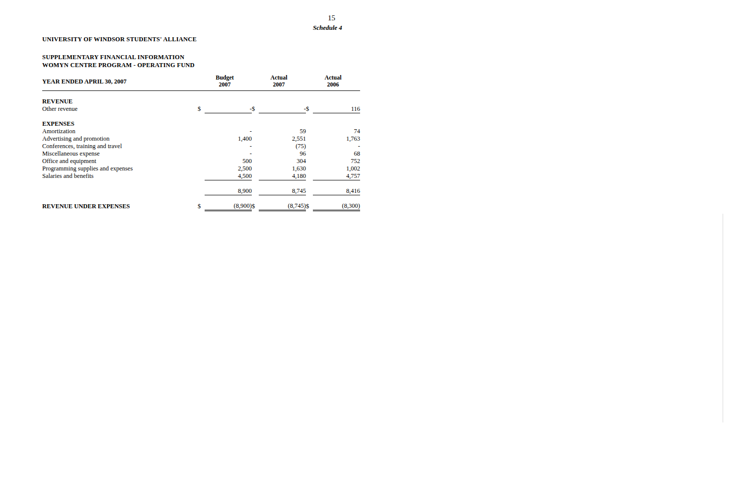15
Schedule 4
UNIVERSITY OF WINDSOR STUDENTS' ALLIANCE
SUPPLEMENTARY FINANCIAL INFORMATION
WOMYN CENTRE PROGRAM - OPERATING FUND
| YEAR ENDED APRIL 30, 2007 | Budget 2007 | Actual 2007 | Actual 2006 |
| REVENUE | | | |
| Other revenue | $ | - | $ | - | $ | 116 |
| EXPENSES | | | |
| Amortization | | - | | 59 | | 74 |
| Advertising and promotion | | 1,400 | | 2,551 | | 1,763 |
| Conferences, training and travel | | - | | (75) | | - |
| Miscellaneous expense | | - | | 96 | | 68 |
| Office and equipment | | 500 | | 304 | | 752 |
| Programming supplies and expenses | | 2,500 | | 1,630 | | 1,002 |
| Salaries and benefits | | 4,500 | | 4,180 | | 4,757 |
| | | 8,900 | | 8,745 | | 8,416 |
| REVENUE UNDER EXPENSES | $ | (8,900) | $ | (8,745) | $ | (8,300) |